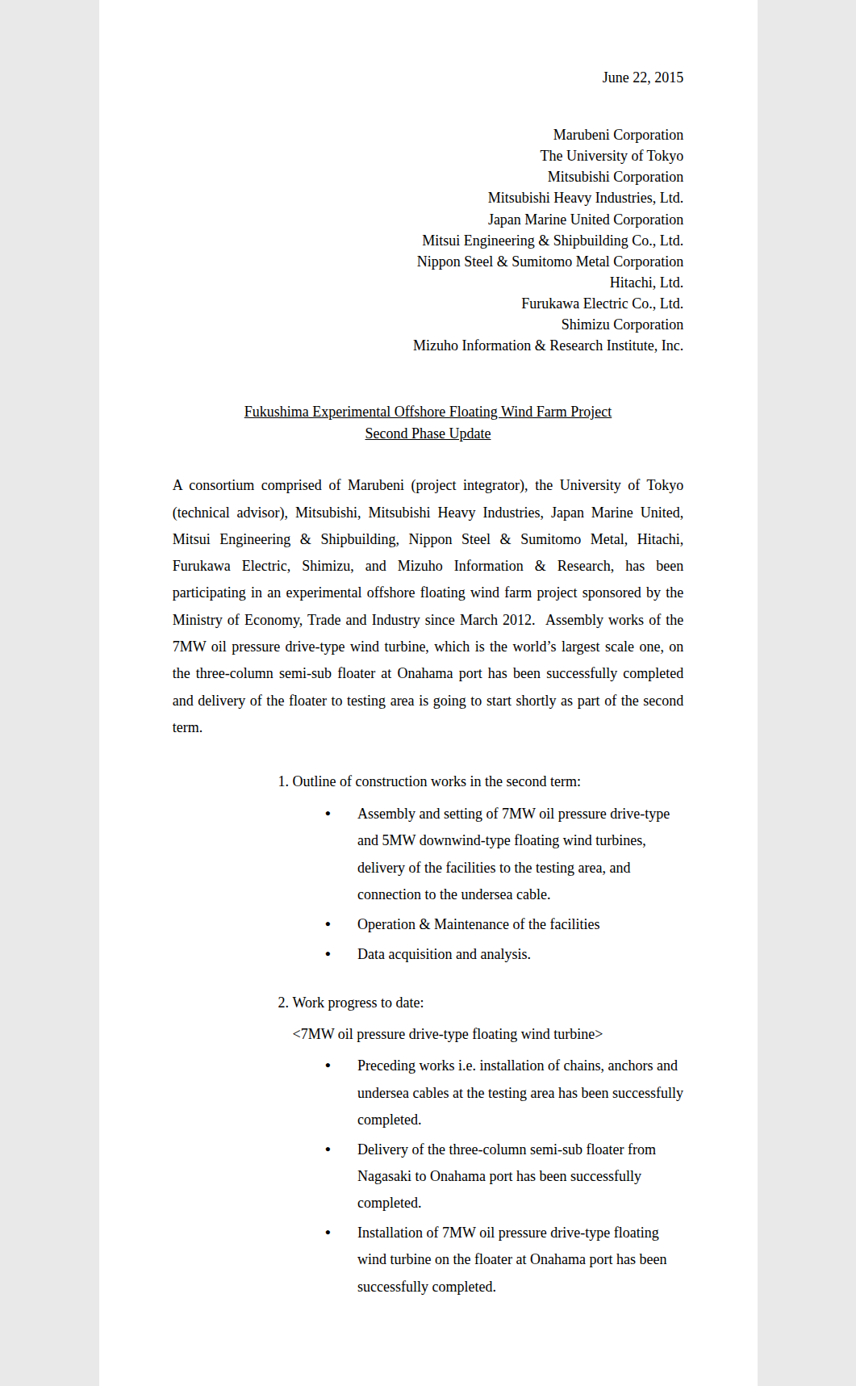June 22, 2015
Marubeni Corporation
The University of Tokyo
Mitsubishi Corporation
Mitsubishi Heavy Industries, Ltd.
Japan Marine United Corporation
Mitsui Engineering & Shipbuilding Co., Ltd.
Nippon Steel & Sumitomo Metal Corporation
Hitachi, Ltd.
Furukawa Electric Co., Ltd.
Shimizu Corporation
Mizuho Information & Research Institute, Inc.
Fukushima Experimental Offshore Floating Wind Farm Project Second Phase Update
A consortium comprised of Marubeni (project integrator), the University of Tokyo (technical advisor), Mitsubishi, Mitsubishi Heavy Industries, Japan Marine United, Mitsui Engineering & Shipbuilding, Nippon Steel & Sumitomo Metal, Hitachi, Furukawa Electric, Shimizu, and Mizuho Information & Research, has been participating in an experimental offshore floating wind farm project sponsored by the Ministry of Economy, Trade and Industry since March 2012. Assembly works of the 7MW oil pressure drive-type wind turbine, which is the world’s largest scale one, on the three-column semi-sub floater at Onahama port has been successfully completed and delivery of the floater to testing area is going to start shortly as part of the second term.
Outline of construction works in the second term:
Assembly and setting of 7MW oil pressure drive-type and 5MW downwind-type floating wind turbines, delivery of the facilities to the testing area, and connection to the undersea cable.
Operation & Maintenance of the facilities
Data acquisition and analysis.
Work progress to date:
<7MW oil pressure drive-type floating wind turbine>
Preceding works i.e. installation of chains, anchors and undersea cables at the testing area has been successfully completed.
Delivery of the three-column semi-sub floater from Nagasaki to Onahama port has been successfully completed.
Installation of 7MW oil pressure drive-type floating wind turbine on the floater at Onahama port has been successfully completed.